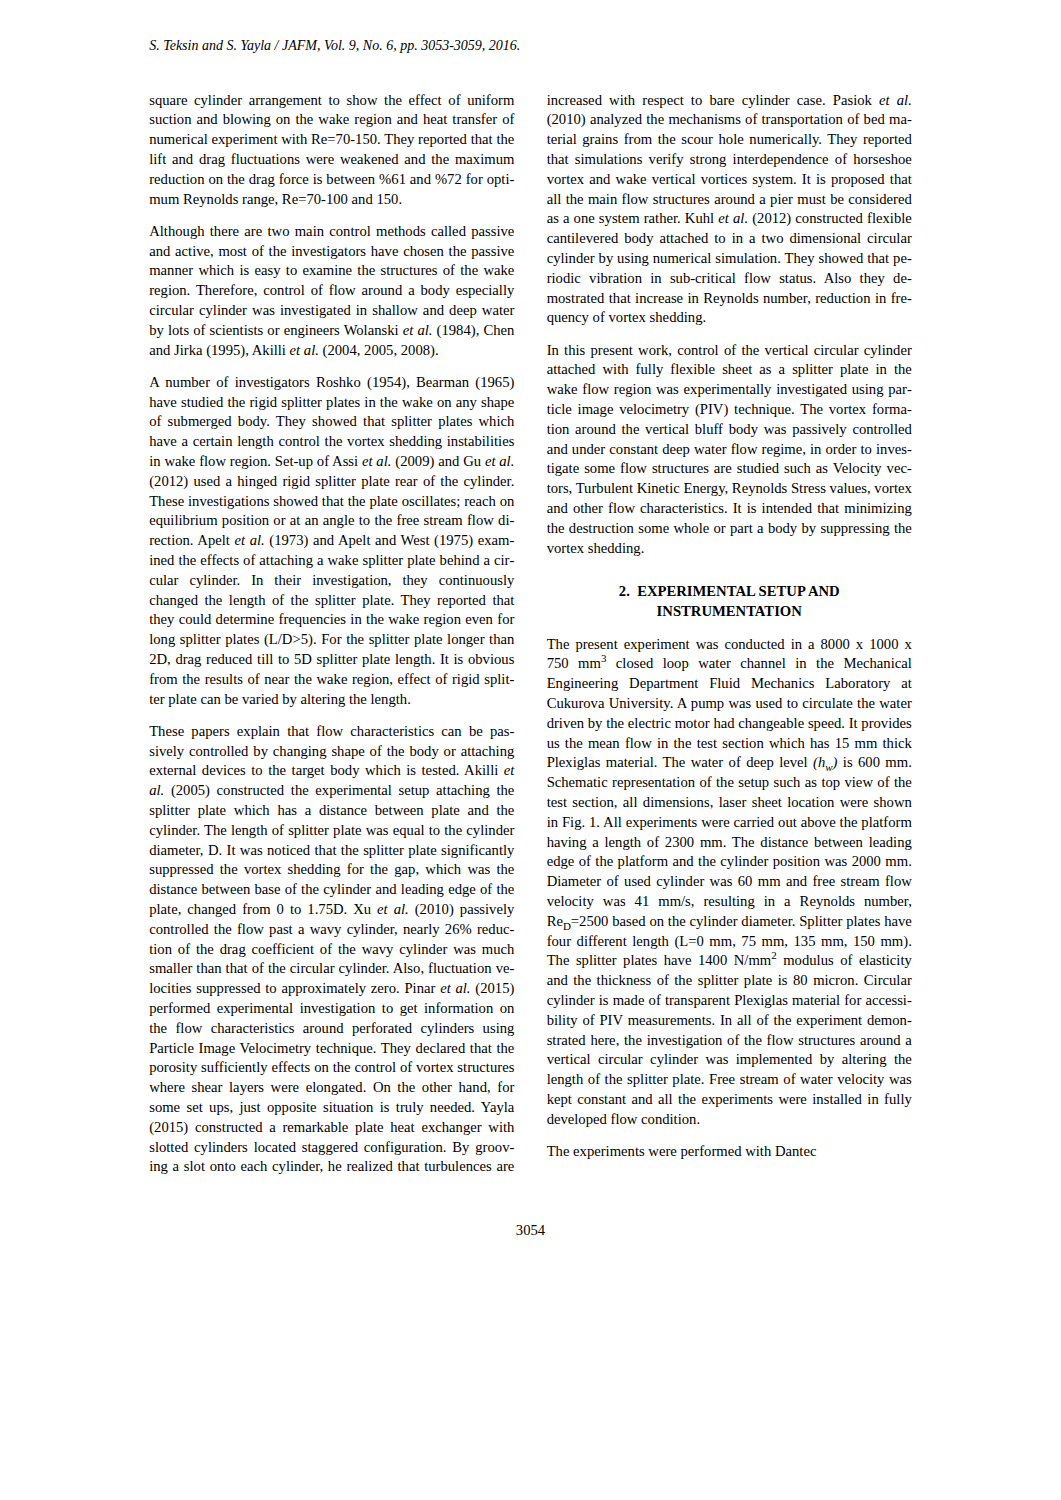S. Teksin and S. Yayla / JAFM, Vol. 9, No. 6, pp. 3053-3059, 2016.
square cylinder arrangement to show the effect of uniform suction and blowing on the wake region and heat transfer of numerical experiment with Re=70-150. They reported that the lift and drag fluctuations were weakened and the maximum reduction on the drag force is between %61 and %72 for optimum Reynolds range, Re=70-100 and 150.
Although there are two main control methods called passive and active, most of the investigators have chosen the passive manner which is easy to examine the structures of the wake region. Therefore, control of flow around a body especially circular cylinder was investigated in shallow and deep water by lots of scientists or engineers Wolanski et al. (1984), Chen and Jirka (1995), Akilli et al. (2004, 2005, 2008).
A number of investigators Roshko (1954), Bearman (1965) have studied the rigid splitter plates in the wake on any shape of submerged body. They showed that splitter plates which have a certain length control the vortex shedding instabilities in wake flow region. Set-up of Assi et al. (2009) and Gu et al. (2012) used a hinged rigid splitter plate rear of the cylinder. These investigations showed that the plate oscillates; reach on equilibrium position or at an angle to the free stream flow direction. Apelt et al. (1973) and Apelt and West (1975) examined the effects of attaching a wake splitter plate behind a circular cylinder. In their investigation, they continuously changed the length of the splitter plate. They reported that they could determine frequencies in the wake region even for long splitter plates (L/D>5). For the splitter plate longer than 2D, drag reduced till to 5D splitter plate length. It is obvious from the results of near the wake region, effect of rigid splitter plate can be varied by altering the length.
These papers explain that flow characteristics can be passively controlled by changing shape of the body or attaching external devices to the target body which is tested. Akilli et al. (2005) constructed the experimental setup attaching the splitter plate which has a distance between plate and the cylinder. The length of splitter plate was equal to the cylinder diameter, D. It was noticed that the splitter plate significantly suppressed the vortex shedding for the gap, which was the distance between base of the cylinder and leading edge of the plate, changed from 0 to 1.75D. Xu et al. (2010) passively controlled the flow past a wavy cylinder, nearly 26% reduction of the drag coefficient of the wavy cylinder was much smaller than that of the circular cylinder. Also, fluctuation velocities suppressed to approximately zero. Pinar et al. (2015) performed experimental investigation to get information on the flow characteristics around perforated cylinders using Particle Image Velocimetry technique. They declared that the porosity sufficiently effects on the control of vortex structures where shear layers were elongated. On the other hand, for some set ups, just opposite situation is truly needed. Yayla (2015) constructed a remarkable plate heat exchanger with slotted cylinders located staggered configuration. By grooving a slot onto each cylinder, he realized that turbulences are increased with respect to bare cylinder case. Pasiok et al. (2010) analyzed the mechanisms of transportation of bed material grains from the scour hole numerically. They reported that simulations verify strong interdependence of horseshoe vortex and wake vertical vortices system. It is proposed that all the main flow structures around a pier must be considered as a one system rather. Kuhl et al. (2012) constructed flexible cantilevered body attached to in a two dimensional circular cylinder by using numerical simulation. They showed that periodic vibration in sub-critical flow status. Also they demostrated that increase in Reynolds number, reduction in frequency of vortex shedding.
In this present work, control of the vertical circular cylinder attached with fully flexible sheet as a splitter plate in the wake flow region was experimentally investigated using particle image velocimetry (PIV) technique. The vortex formation around the vertical bluff body was passively controlled and under constant deep water flow regime, in order to investigate some flow structures are studied such as Velocity vectors, Turbulent Kinetic Energy, Reynolds Stress values, vortex and other flow characteristics. It is intended that minimizing the destruction some whole or part a body by suppressing the vortex shedding.
2. EXPERIMENTAL SETUP AND INSTRUMENTATION
The present experiment was conducted in a 8000 x 1000 x 750 mm3 closed loop water channel in the Mechanical Engineering Department Fluid Mechanics Laboratory at Cukurova University. A pump was used to circulate the water driven by the electric motor had changeable speed. It provides us the mean flow in the test section which has 15 mm thick Plexiglas material. The water of deep level (hw) is 600 mm. Schematic representation of the setup such as top view of the test section, all dimensions, laser sheet location were shown in Fig. 1. All experiments were carried out above the platform having a length of 2300 mm. The distance between leading edge of the platform and the cylinder position was 2000 mm. Diameter of used cylinder was 60 mm and free stream flow velocity was 41 mm/s, resulting in a Reynolds number, ReD=2500 based on the cylinder diameter. Splitter plates have four different length (L=0 mm, 75 mm, 135 mm, 150 mm). The splitter plates have 1400 N/mm2 modulus of elasticity and the thickness of the splitter plate is 80 micron. Circular cylinder is made of transparent Plexiglas material for accessibility of PIV measurements. In all of the experiment demonstrated here, the investigation of the flow structures around a vertical circular cylinder was implemented by altering the length of the splitter plate. Free stream of water velocity was kept constant and all the experiments were installed in fully developed flow condition.
The experiments were performed with Dantec
3054